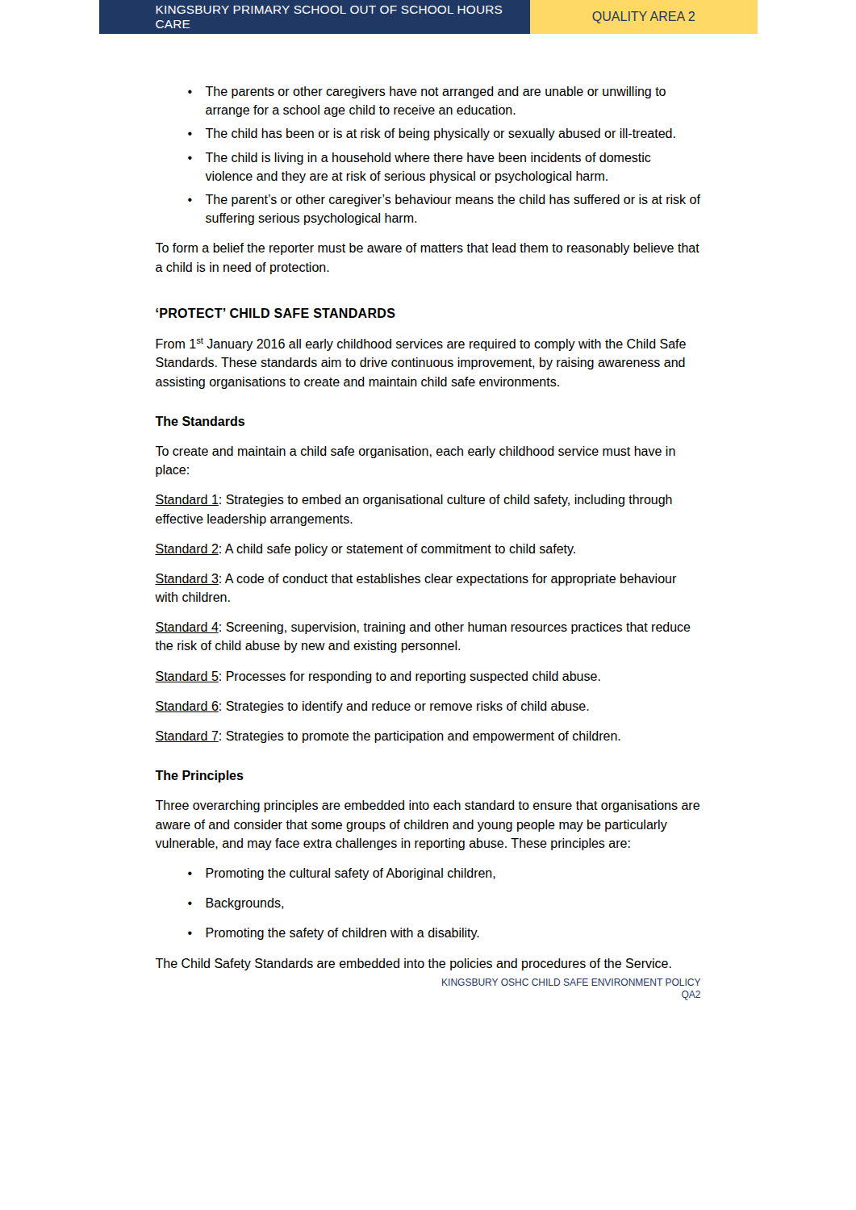KINGSBURY PRIMARY SCHOOL OUT OF SCHOOL HOURS CARE
QUALITY AREA 2
The parents or other caregivers have not arranged and are unable or unwilling to arrange for a school age child to receive an education.
The child has been or is at risk of being physically or sexually abused or ill-treated.
The child is living in a household where there have been incidents of domestic violence and they are at risk of serious physical or psychological harm.
The parent’s or other caregiver’s behaviour means the child has suffered or is at risk of suffering serious psychological harm.
To form a belief the reporter must be aware of matters that lead them to reasonably believe that a child is in need of protection.
‘PROTECT’ CHILD SAFE STANDARDS
From 1st January 2016 all early childhood services are required to comply with the Child Safe Standards. These standards aim to drive continuous improvement, by raising awareness and assisting organisations to create and maintain child safe environments.
The Standards
To create and maintain a child safe organisation, each early childhood service must have in place:
Standard 1: Strategies to embed an organisational culture of child safety, including through effective leadership arrangements.
Standard 2: A child safe policy or statement of commitment to child safety.
Standard 3: A code of conduct that establishes clear expectations for appropriate behaviour with children.
Standard 4: Screening, supervision, training and other human resources practices that reduce the risk of child abuse by new and existing personnel.
Standard 5: Processes for responding to and reporting suspected child abuse.
Standard 6: Strategies to identify and reduce or remove risks of child abuse.
Standard 7: Strategies to promote the participation and empowerment of children.
The Principles
Three overarching principles are embedded into each standard to ensure that organisations are aware of and consider that some groups of children and young people may be particularly vulnerable, and may face extra challenges in reporting abuse. These principles are:
Promoting the cultural safety of Aboriginal children,
Backgrounds,
Promoting the safety of children with a disability.
The Child Safety Standards are embedded into the policies and procedures of the Service.
KINGSBURY OSHC CHILD SAFE ENVIRONMENT POLICY
QA2